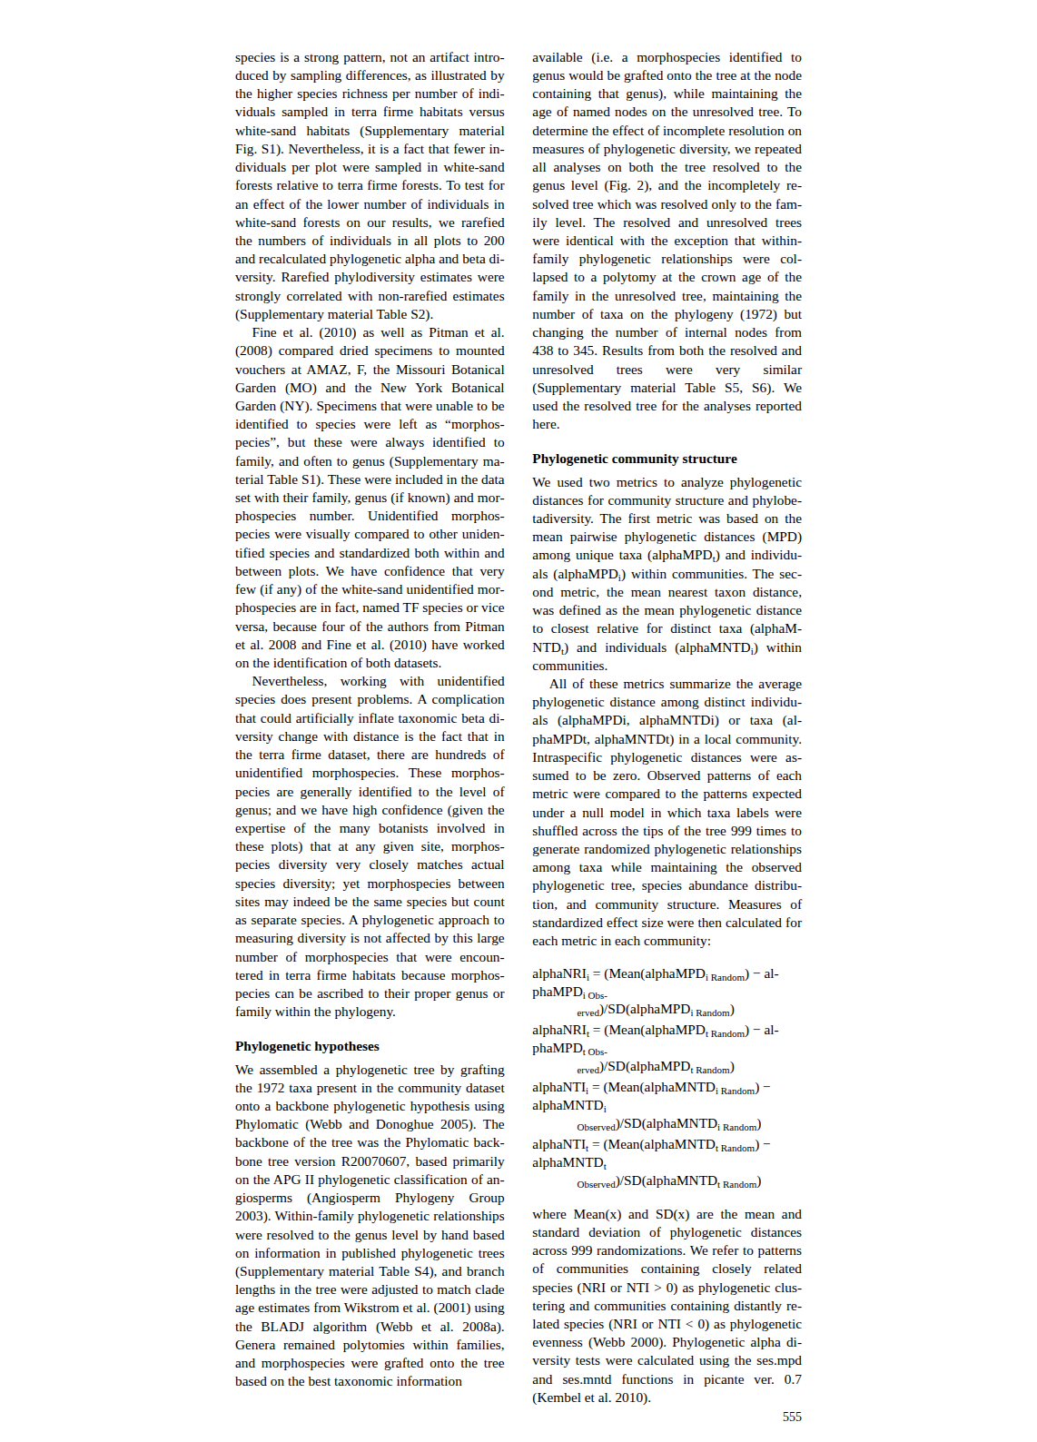species is a strong pattern, not an artifact introduced by sampling differences, as illustrated by the higher species richness per number of individuals sampled in terra firme habitats versus white-sand habitats (Supplementary material Fig. S1). Nevertheless, it is a fact that fewer individuals per plot were sampled in white-sand forests relative to terra firme forests. To test for an effect of the lower number of individuals in white-sand forests on our results, we rarefied the numbers of individuals in all plots to 200 and recalculated phylogenetic alpha and beta diversity. Rarefied phylodiversity estimates were strongly correlated with non-rarefied estimates (Supplementary material Table S2).
Fine et al. (2010) as well as Pitman et al. (2008) compared dried specimens to mounted vouchers at AMAZ, F, the Missouri Botanical Garden (MO) and the New York Botanical Garden (NY). Specimens that were unable to be identified to species were left as “morphospecies”, but these were always identified to family, and often to genus (Supplementary material Table S1). These were included in the data set with their family, genus (if known) and morphospecies number. Unidentified morphospecies were visually compared to other unidentified species and standardized both within and between plots. We have confidence that very few (if any) of the white-sand unidentified morphospecies are in fact, named TF species or vice versa, because four of the authors from Pitman et al. 2008 and Fine et al. (2010) have worked on the identification of both datasets.
Nevertheless, working with unidentified species does present problems. A complication that could artificially inflate taxonomic beta diversity change with distance is the fact that in the terra firme dataset, there are hundreds of unidentified morphospecies. These morphospecies are generally identified to the level of genus; and we have high confidence (given the expertise of the many botanists involved in these plots) that at any given site, morphospecies diversity very closely matches actual species diversity; yet morphospecies between sites may indeed be the same species but count as separate species. A phylogenetic approach to measuring diversity is not affected by this large number of morphospecies that were encountered in terra firme habitats because morphospecies can be ascribed to their proper genus or family within the phylogeny.
Phylogenetic hypotheses
We assembled a phylogenetic tree by grafting the 1972 taxa present in the community dataset onto a backbone phylogenetic hypothesis using Phylomatic (Webb and Donoghue 2005). The backbone of the tree was the Phylomatic backbone tree version R20070607, based primarily on the APG II phylogenetic classification of angiosperms (Angiosperm Phylogeny Group 2003). Within-family phylogenetic relationships were resolved to the genus level by hand based on information in published phylogenetic trees (Supplementary material Table S4), and branch lengths in the tree were adjusted to match clade age estimates from Wikstrom et al. (2001) using the BLADJ algorithm (Webb et al. 2008a). Genera remained polytomies within families, and morphospecies were grafted onto the tree based on the best taxonomic information
available (i.e. a morphospecies identified to genus would be grafted onto the tree at the node containing that genus), while maintaining the age of named nodes on the unresolved tree. To determine the effect of incomplete resolution on measures of phylogenetic diversity, we repeated all analyses on both the tree resolved to the genus level (Fig. 2), and the incompletely resolved tree which was resolved only to the family level. The resolved and unresolved trees were identical with the exception that within-family phylogenetic relationships were collapsed to a polytomy at the crown age of the family in the unresolved tree, maintaining the number of taxa on the phylogeny (1972) but changing the number of internal nodes from 438 to 345. Results from both the resolved and unresolved trees were very similar (Supplementary material Table S5, S6). We used the resolved tree for the analyses reported here.
Phylogenetic community structure
We used two metrics to analyze phylogenetic distances for community structure and phylobetadiversity. The first metric was based on the mean pairwise phylogenetic distances (MPD) among unique taxa (alphaMPDt) and individuals (alphaMPDi) within communities. The second metric, the mean nearest taxon distance, was defined as the mean phylogenetic distance to closest relative for distinct taxa (alphaMNTDt) and individuals (alphaMNTDi) within communities.
All of these metrics summarize the average phylogenetic distance among distinct individuals (alphaMPDi, alphaMNTDi) or taxa (alphaMPDt, alphaMNTDt) in a local community. Intraspecific phylogenetic distances were assumed to be zero. Observed patterns of each metric were compared to the patterns expected under a null model in which taxa labels were shuffled across the tips of the tree 999 times to generate randomized phylogenetic relationships among taxa while maintaining the observed phylogenetic tree, species abundance distribution, and community structure. Measures of standardized effect size were then calculated for each metric in each community:
alphaNRIi = (Mean(alphaMPDi Random) − alphaMPDi Obs-erved)/SD(alphaMPDi Random)
alphaNRIt = (Mean(alphaMPDt Random) − alphaMPDt Obs-erved)/SD(alphaMPDt Random)
alphaNTIi = (Mean(alphaMNTDi Random) − alphaMNTDiObserved)/SD(alphaMNTDi Random)
alphaNTIt = (Mean(alphaMNTDt Random) − alphaMNTDtObserved)/SD(alphaMNTDt Random)
where Mean(x) and SD(x) are the mean and standard deviation of phylogenetic distances across 999 randomizations. We refer to patterns of communities containing closely related species (NRI or NTI > 0) as phylogenetic clustering and communities containing distantly related species (NRI or NTI < 0) as phylogenetic evenness (Webb 2000). Phylogenetic alpha diversity tests were calculated using the ses.mpd and ses.mntd functions in picante ver. 0.7 (Kembel et al. 2010).
555